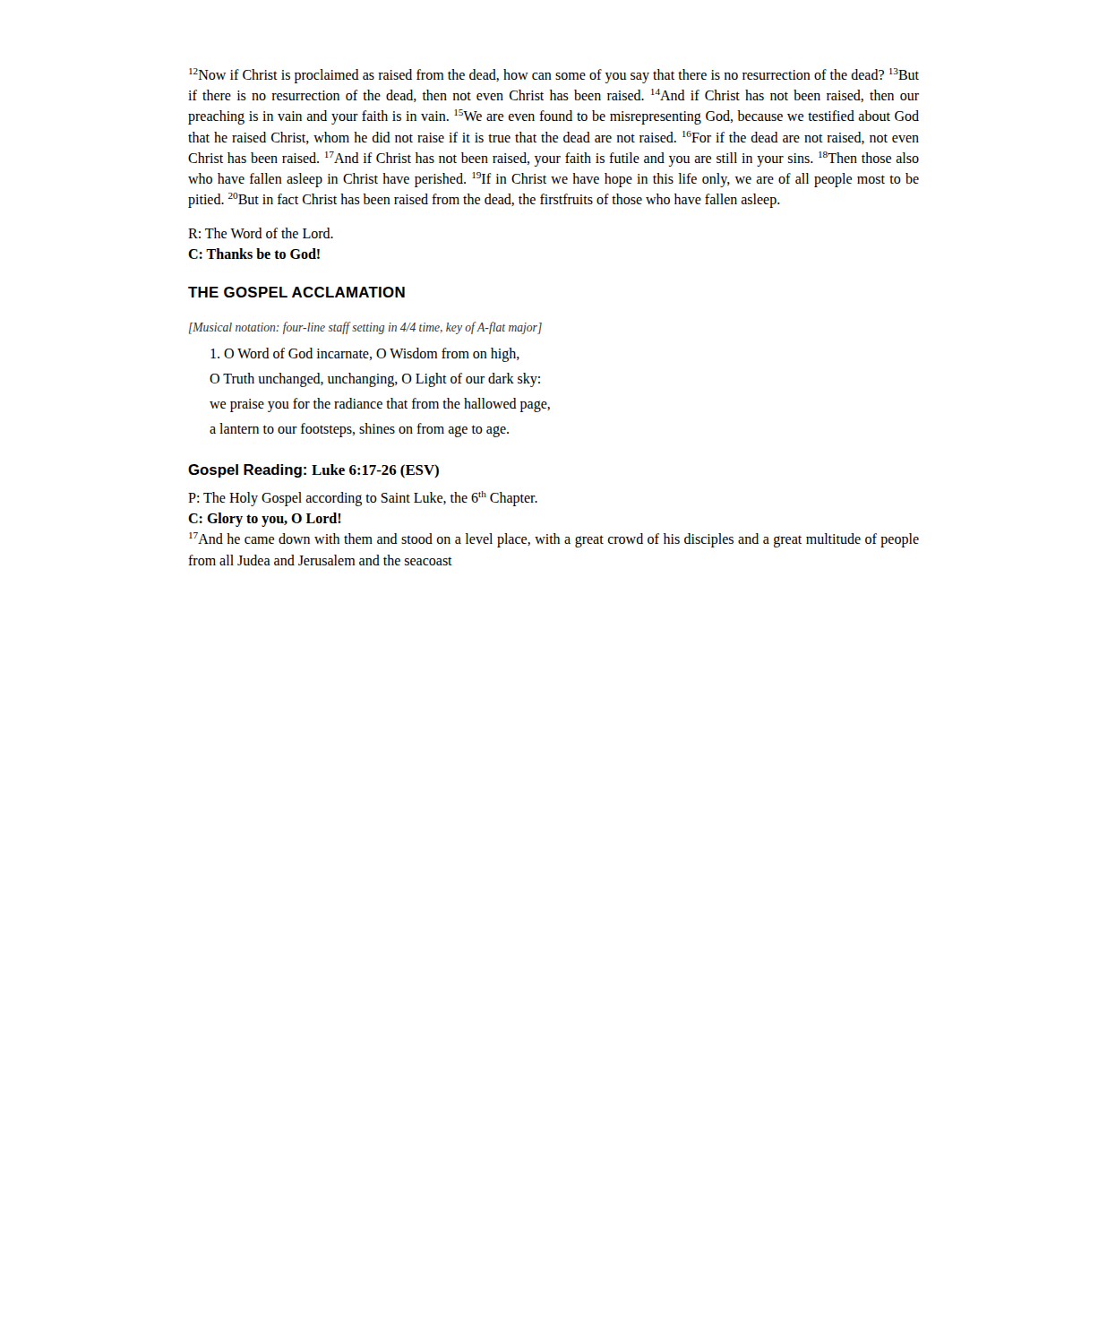12Now if Christ is proclaimed as raised from the dead, how can some of you say that there is no resurrection of the dead? 13But if there is no resurrection of the dead, then not even Christ has been raised. 14And if Christ has not been raised, then our preaching is in vain and your faith is in vain. 15We are even found to be misrepresenting God, because we testified about God that he raised Christ, whom he did not raise if it is true that the dead are not raised. 16For if the dead are not raised, not even Christ has been raised. 17And if Christ has not been raised, your faith is futile and you are still in your sins. 18Then those also who have fallen asleep in Christ have perished. 19If in Christ we have hope in this life only, we are of all people most to be pitied. 20But in fact Christ has been raised from the dead, the firstfruits of those who have fallen asleep.
R: The Word of the Lord.
C: Thanks be to God!
The Gospel Acclamation
[Musical notation: four-line staff setting in 4/4 time, key of A-flat major]
1. O Word of God incarnate, O Wisdom from on high,
O Truth unchanged, unchanging, O Light of our dark sky:
we praise you for the radiance that from the hallowed page,
a lantern to our footsteps, shines on from age to age.
Gospel Reading: Luke 6:17-26 (ESV)
P: The Holy Gospel according to Saint Luke, the 6th Chapter.
C: Glory to you, O Lord!
17And he came down with them and stood on a level place, with a great crowd of his disciples and a great multitude of people from all Judea and Jerusalem and the seacoast